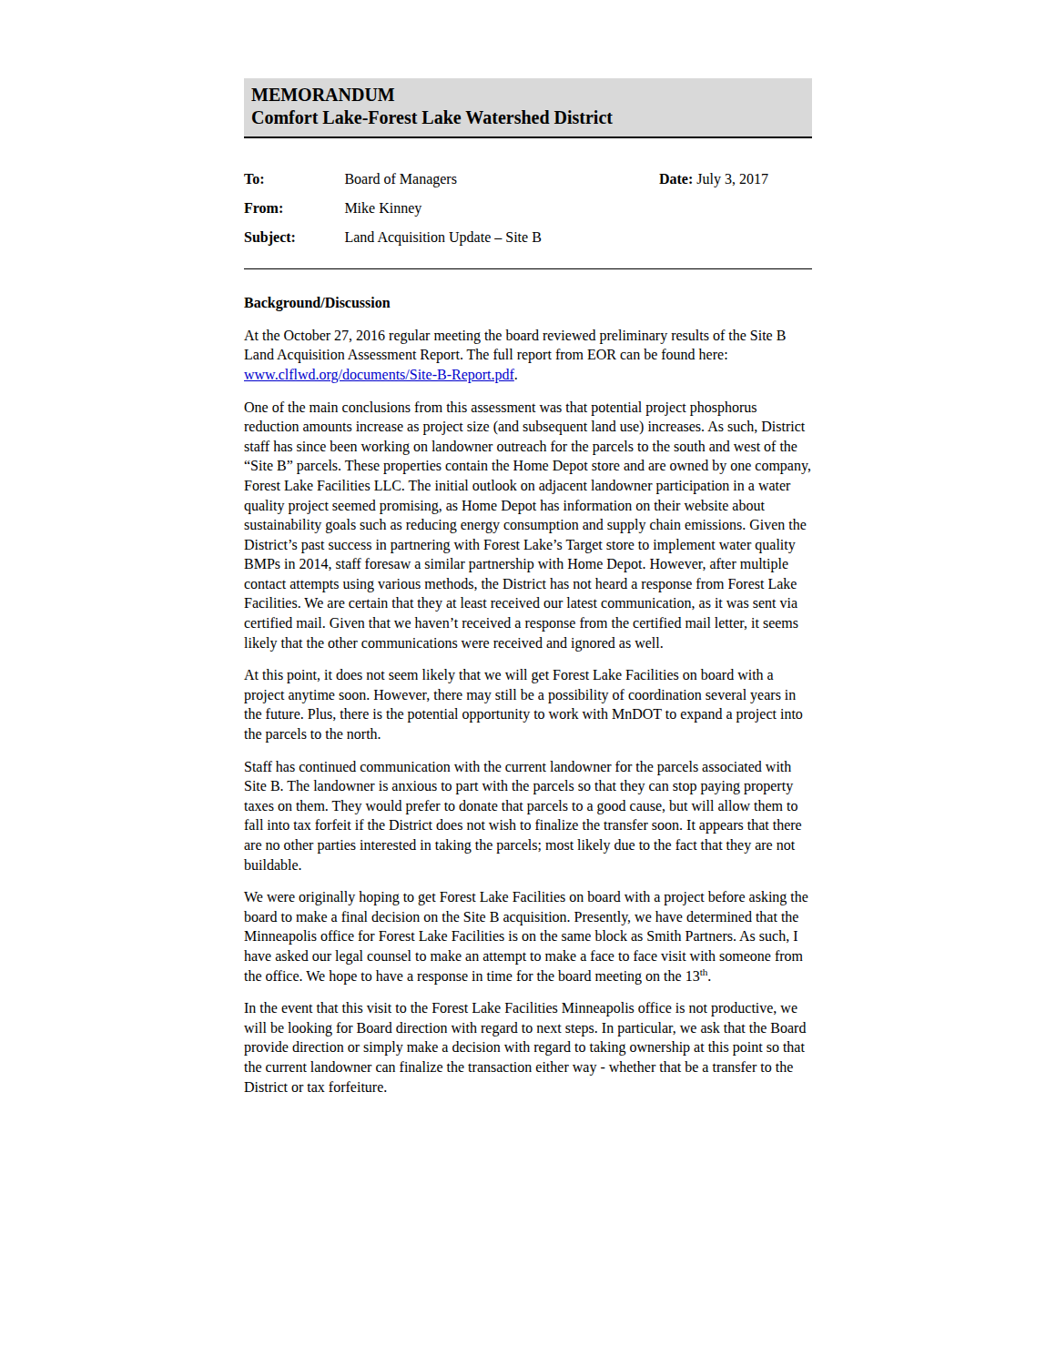MEMORANDUM
Comfort Lake-Forest Lake Watershed District
| To: | Board of Managers | Date: July 3, 2017 |
| From: | Mike Kinney |
| Subject: | Land Acquisition Update – Site B |
Background/Discussion
At the October 27, 2016 regular meeting the board reviewed preliminary results of the Site B Land Acquisition Assessment Report. The full report from EOR can be found here: www.clflwd.org/documents/Site-B-Report.pdf.
One of the main conclusions from this assessment was that potential project phosphorus reduction amounts increase as project size (and subsequent land use) increases. As such, District staff has since been working on landowner outreach for the parcels to the south and west of the “Site B” parcels. These properties contain the Home Depot store and are owned by one company, Forest Lake Facilities LLC. The initial outlook on adjacent landowner participation in a water quality project seemed promising, as Home Depot has information on their website about sustainability goals such as reducing energy consumption and supply chain emissions. Given the District’s past success in partnering with Forest Lake’s Target store to implement water quality BMPs in 2014, staff foresaw a similar partnership with Home Depot. However, after multiple contact attempts using various methods, the District has not heard a response from Forest Lake Facilities. We are certain that they at least received our latest communication, as it was sent via certified mail. Given that we haven’t received a response from the certified mail letter, it seems likely that the other communications were received and ignored as well.
At this point, it does not seem likely that we will get Forest Lake Facilities on board with a project anytime soon. However, there may still be a possibility of coordination several years in the future. Plus, there is the potential opportunity to work with MnDOT to expand a project into the parcels to the north.
Staff has continued communication with the current landowner for the parcels associated with Site B. The landowner is anxious to part with the parcels so that they can stop paying property taxes on them. They would prefer to donate that parcels to a good cause, but will allow them to fall into tax forfeit if the District does not wish to finalize the transfer soon. It appears that there are no other parties interested in taking the parcels; most likely due to the fact that they are not buildable.
We were originally hoping to get Forest Lake Facilities on board with a project before asking the board to make a final decision on the Site B acquisition. Presently, we have determined that the Minneapolis office for Forest Lake Facilities is on the same block as Smith Partners. As such, I have asked our legal counsel to make an attempt to make a face to face visit with someone from the office. We hope to have a response in time for the board meeting on the 13th.
In the event that this visit to the Forest Lake Facilities Minneapolis office is not productive, we will be looking for Board direction with regard to next steps. In particular, we ask that the Board provide direction or simply make a decision with regard to taking ownership at this point so that the current landowner can finalize the transaction either way - whether that be a transfer to the District or tax forfeiture.